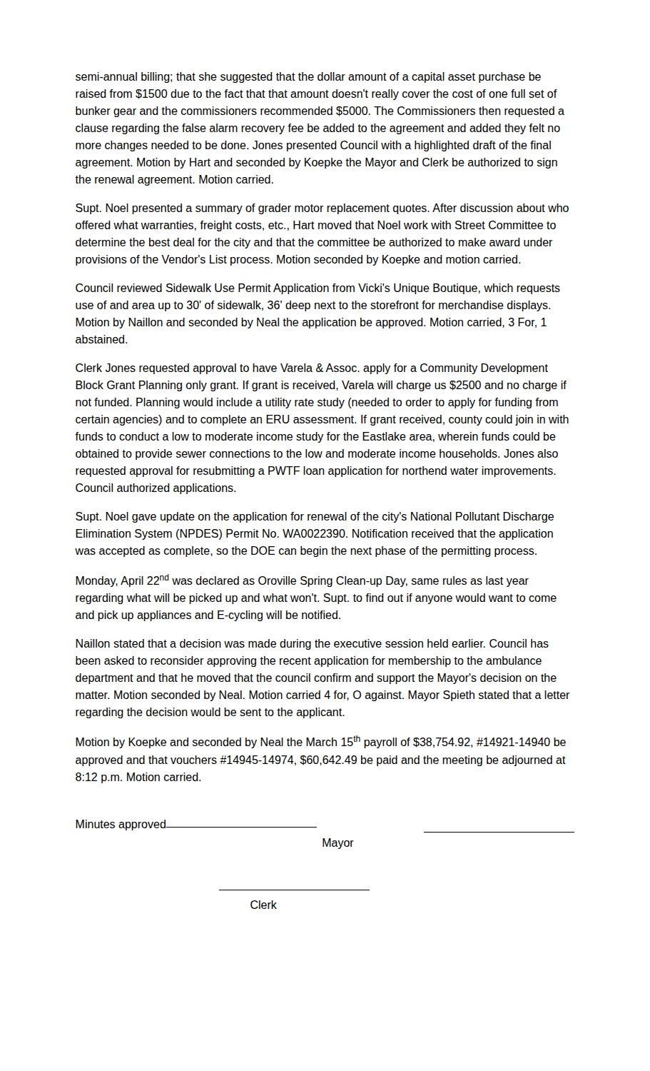semi-annual billing; that she suggested that the dollar amount of a capital asset purchase be raised from $1500 due to the fact that that amount doesn't really cover the cost of one full set of bunker gear and the commissioners recommended $5000. The Commissioners then requested a clause regarding the false alarm recovery fee be added to the agreement and added they felt no more changes needed to be done. Jones presented Council with a highlighted draft of the final agreement. Motion by Hart and seconded by Koepke the Mayor and Clerk be authorized to sign the renewal agreement. Motion carried.
Supt. Noel presented a summary of grader motor replacement quotes. After discussion about who offered what warranties, freight costs, etc., Hart moved that Noel work with Street Committee to determine the best deal for the city and that the committee be authorized to make award under provisions of the Vendor's List process. Motion seconded by Koepke and motion carried.
Council reviewed Sidewalk Use Permit Application from Vicki's Unique Boutique, which requests use of and area up to 30' of sidewalk, 36' deep next to the storefront for merchandise displays. Motion by Naillon and seconded by Neal the application be approved. Motion carried, 3 For, 1 abstained.
Clerk Jones requested approval to have Varela & Assoc. apply for a Community Development Block Grant Planning only grant. If grant is received, Varela will charge us $2500 and no charge if not funded. Planning would include a utility rate study (needed to order to apply for funding from certain agencies) and to complete an ERU assessment. If grant received, county could join in with funds to conduct a low to moderate income study for the Eastlake area, wherein funds could be obtained to provide sewer connections to the low and moderate income households. Jones also requested approval for resubmitting a PWTF loan application for northend water improvements. Council authorized applications.
Supt. Noel gave update on the application for renewal of the city's National Pollutant Discharge Elimination System (NPDES) Permit No. WA0022390. Notification received that the application was accepted as complete, so the DOE can begin the next phase of the permitting process.
Monday, April 22nd was declared as Oroville Spring Clean-up Day, same rules as last year regarding what will be picked up and what won't. Supt. to find out if anyone would want to come and pick up appliances and E-cycling will be notified.
Naillon stated that a decision was made during the executive session held earlier. Council has been asked to reconsider approving the recent application for membership to the ambulance department and that he moved that the council confirm and support the Mayor's decision on the matter. Motion seconded by Neal. Motion carried 4 for, O against. Mayor Spieth stated that a letter regarding the decision would be sent to the applicant.
Motion by Koepke and seconded by Neal the March 15th payroll of $38,754.92, #14921-14940 be approved and that vouchers #14945-14974, $60,642.49 be paid and the meeting be adjourned at 8:12 p.m. Motion carried.
Minutes approved
Mayor
Clerk